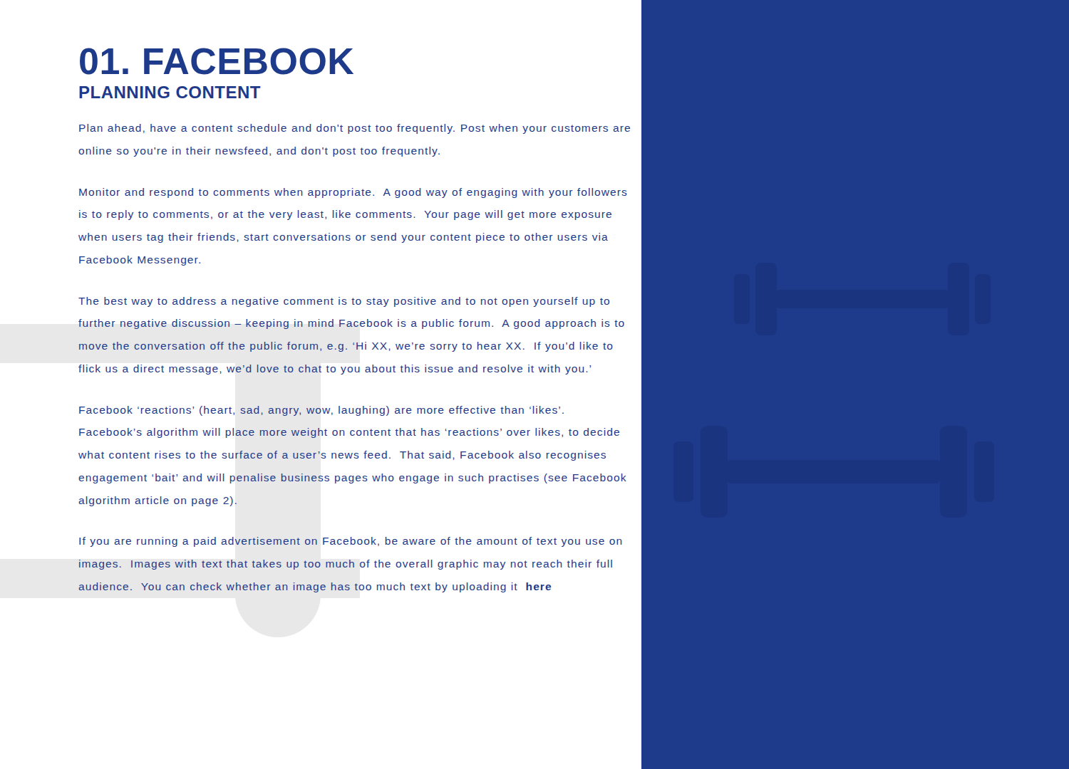01. FACEBOOK
PLANNING CONTENT
Plan ahead, have a content schedule and don't post too frequently. Post when your customers are online so you're in their newsfeed, and don't post too frequently.
Monitor and respond to comments when appropriate. A good way of engaging with your followers is to reply to comments, or at the very least, like comments. Your page will get more exposure when users tag their friends, start conversations or send your content piece to other users via Facebook Messenger.
The best way to address a negative comment is to stay positive and to not open yourself up to further negative discussion – keeping in mind Facebook is a public forum. A good approach is to move the conversation off the public forum, e.g. ‘Hi XX, we’re sorry to hear XX. If you’d like to flick us a direct message, we’d love to chat to you about this issue and resolve it with you.’
Facebook ‘reactions’ (heart, sad, angry, wow, laughing) are more effective than ‘likes’. Facebook’s algorithm will place more weight on content that has ‘reactions’ over likes, to decide what content rises to the surface of a user’s news feed. That said, Facebook also recognises engagement ‘bait’ and will penalise business pages who engage in such practises (see Facebook algorithm article on page 2).
If you are running a paid advertisement on Facebook, be aware of the amount of text you use on images. Images with text that takes up too much of the overall graphic may not reach their full audience. You can check whether an image has too much text by uploading it here